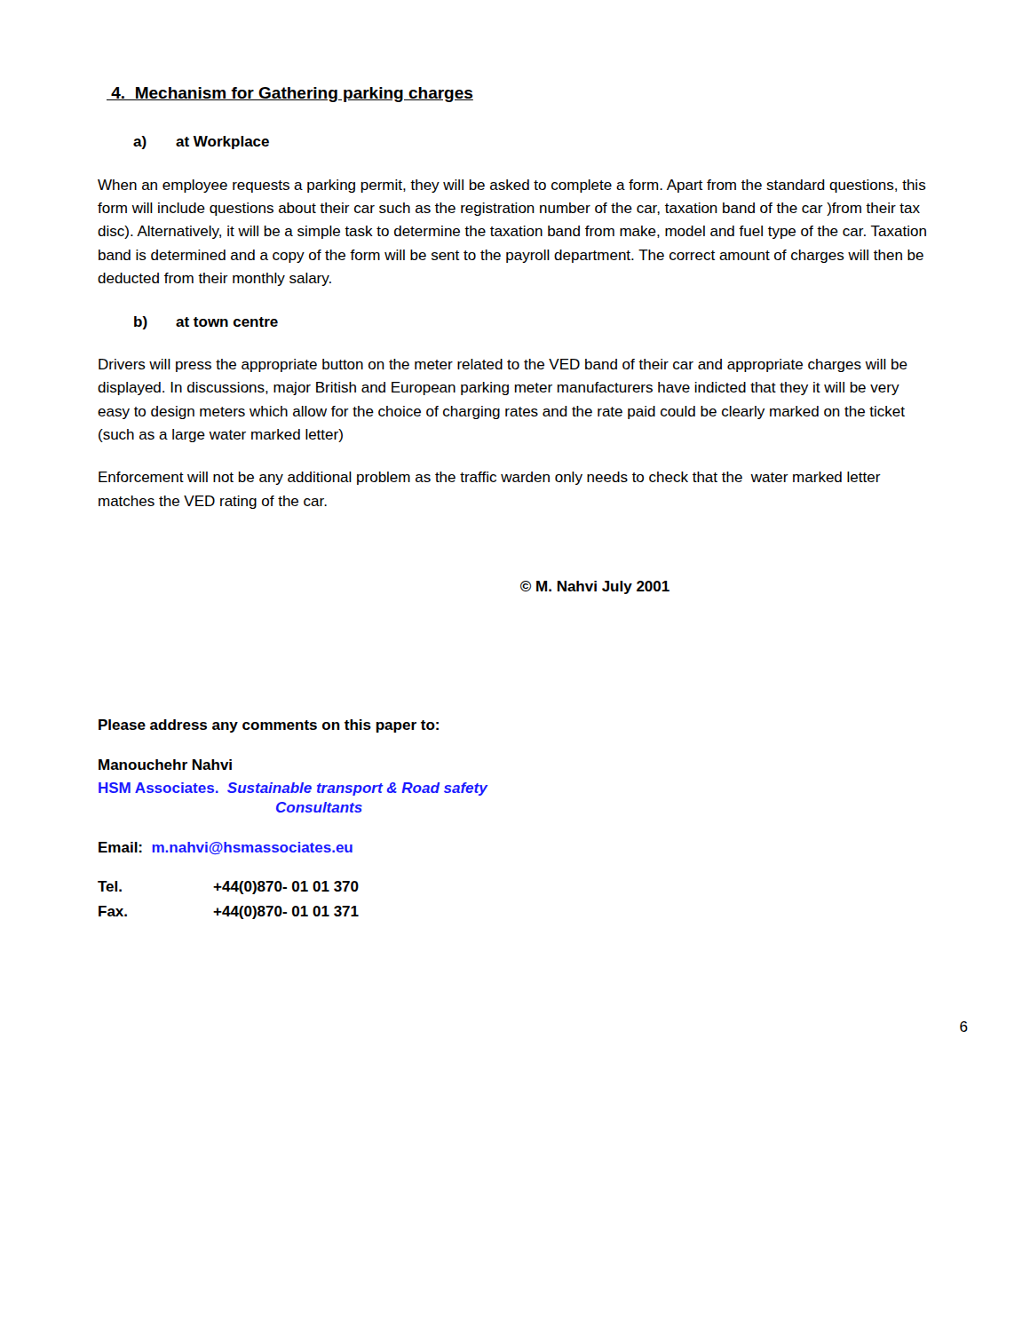4. Mechanism for Gathering parking charges
a) at Workplace
When an employee requests a parking permit, they will be asked to complete a form. Apart from the standard questions, this form will include questions about their car such as the registration number of the car, taxation band of the car )from their tax disc). Alternatively, it will be a simple task to determine the taxation band from make, model and fuel type of the car. Taxation band is determined and a copy of the form will be sent to the payroll department. The correct amount of charges will then be deducted from their monthly salary.
b) at town centre
Drivers will press the appropriate button on the meter related to the VED band of their car and appropriate charges will be displayed. In discussions, major British and European parking meter manufacturers have indicted that they it will be very easy to design meters which allow for the choice of charging rates and the rate paid could be clearly marked on the ticket (such as a large water marked letter)
Enforcement will not be any additional problem as the traffic warden only needs to check that the water marked letter matches the VED rating of the car.
© M. Nahvi July 2001
Please address any comments on this paper to:
Manouchehr Nahvi
HSM Associates. Sustainable transport & Road safety Consultants
Email: m.nahvi@hsmassociates.eu
| Tel. | +44(0)870- 01 01 370 |
| Fax. | +44(0)870- 01 01 371 |
6